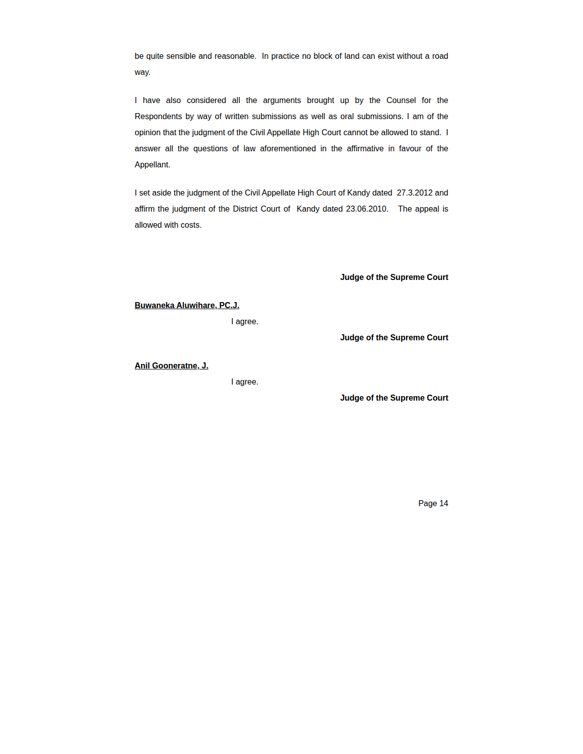be quite sensible and reasonable. In practice no block of land can exist without a road way.
I have also considered all the arguments brought up by the Counsel for the Respondents by way of written submissions as well as oral submissions. I am of the opinion that the judgment of the Civil Appellate High Court cannot be allowed to stand. I answer all the questions of law aforementioned in the affirmative in favour of the Appellant.
I set aside the judgment of the Civil Appellate High Court of Kandy dated 27.3.2012 and affirm the judgment of the District Court of Kandy dated 23.06.2010. The appeal is allowed with costs.
Judge of the Supreme Court
Buwaneka Aluwihare, PC.J.
I agree.
Judge of the Supreme Court
Anil Gooneratne, J.
I agree.
Judge of the Supreme Court
Page 14